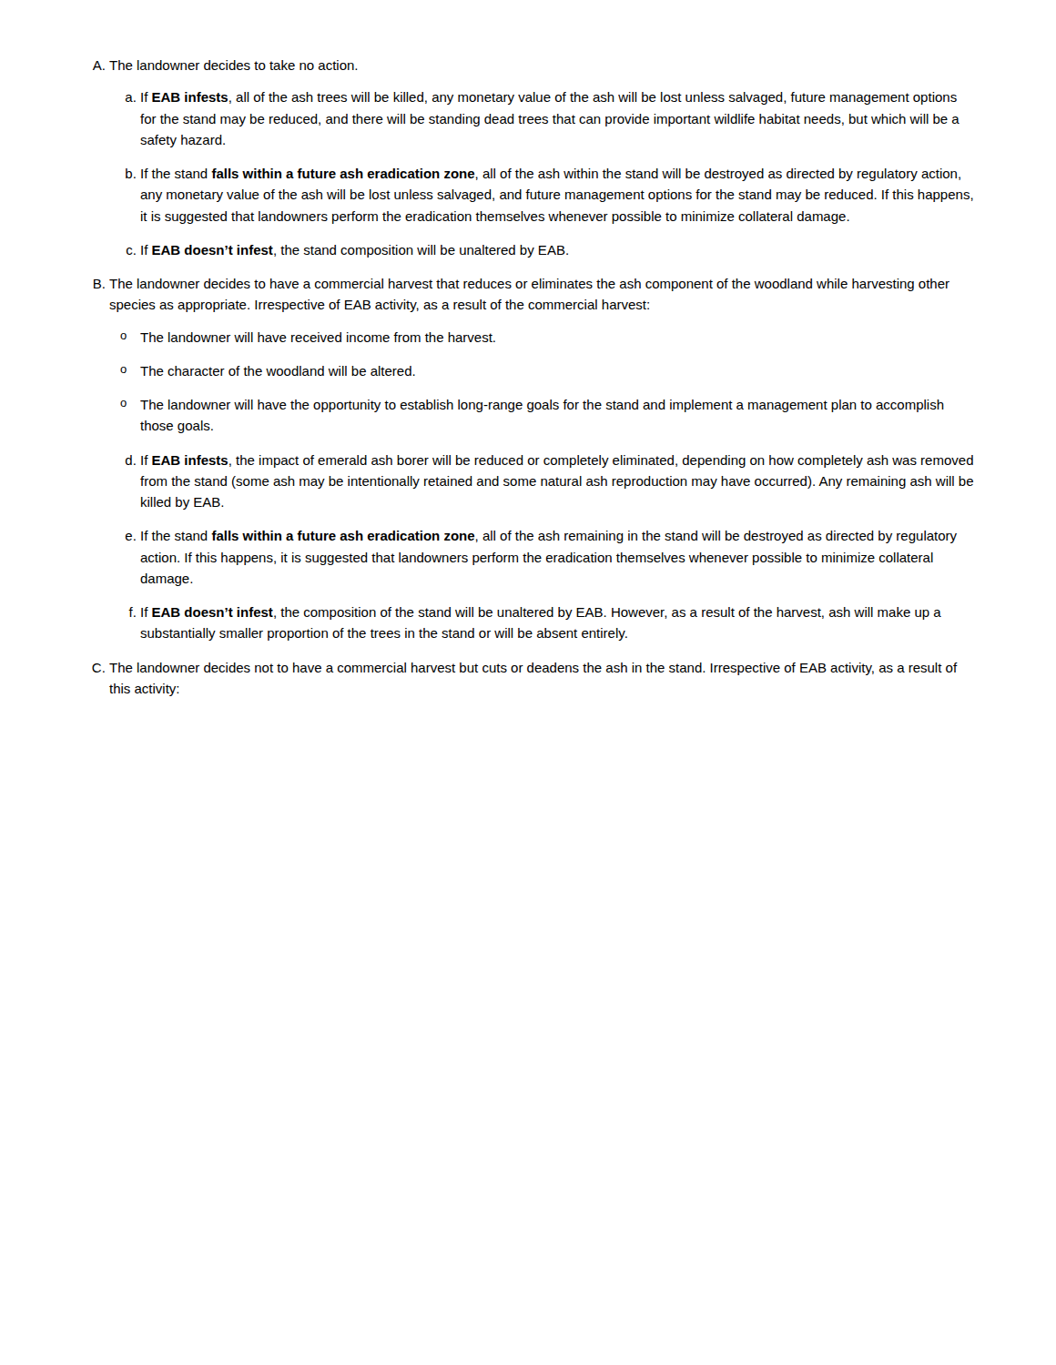The landowner decides to take no action.
If EAB infests, all of the ash trees will be killed, any monetary value of the ash will be lost unless salvaged, future management options for the stand may be reduced, and there will be standing dead trees that can provide important wildlife habitat needs, but which will be a safety hazard.
If the stand falls within a future ash eradication zone, all of the ash within the stand will be destroyed as directed by regulatory action, any monetary value of the ash will be lost unless salvaged, and future management options for the stand may be reduced. If this happens, it is suggested that landowners perform the eradication themselves whenever possible to minimize collateral damage.
If EAB doesn’t infest, the stand composition will be unaltered by EAB.
The landowner decides to have a commercial harvest that reduces or eliminates the ash component of the woodland while harvesting other species as appropriate. Irrespective of EAB activity, as a result of the commercial harvest:
The landowner will have received income from the harvest.
The character of the woodland will be altered.
The landowner will have the opportunity to establish long-range goals for the stand and implement a management plan to accomplish those goals.
If EAB infests, the impact of emerald ash borer will be reduced or completely eliminated, depending on how completely ash was removed from the stand (some ash may be intentionally retained and some natural ash reproduction may have occurred). Any remaining ash will be killed by EAB.
If the stand falls within a future ash eradication zone, all of the ash remaining in the stand will be destroyed as directed by regulatory action. If this happens, it is suggested that landowners perform the eradication themselves whenever possible to minimize collateral damage.
If EAB doesn’t infest, the composition of the stand will be unaltered by EAB. However, as a result of the harvest, ash will make up a substantially smaller proportion of the trees in the stand or will be absent entirely.
The landowner decides not to have a commercial harvest but cuts or deadens the ash in the stand. Irrespective of EAB activity, as a result of this activity: